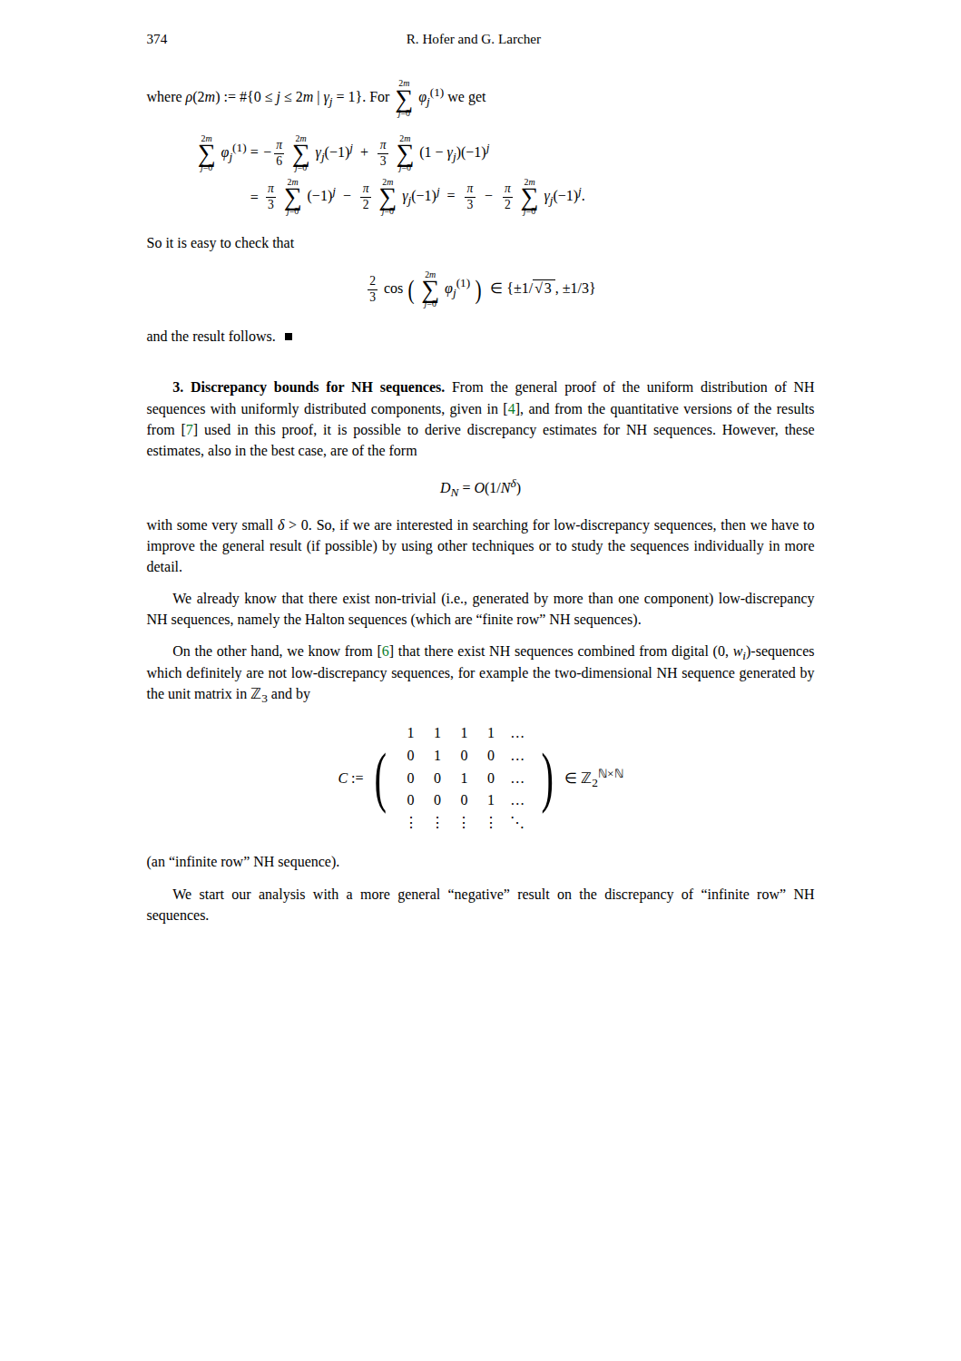374 R. Hofer and G. Larcher
where ρ(2m) := #{0 ≤ j ≤ 2m | γj = 1}. For 2m∑j=0 φj(1) we get
2m∑j=0 φj(1) = −π 6 2m∑j=0 γj(−1)j + π 3 2m∑j=0 (1 − γj)(−1)j
= π 3 2m∑j=0 (−1)j − π 2 2m∑j=0 γj(−1)j = π 3 − π 2 2m∑j=0 γj(−1)j.
So it is easy to check that
23 cos ( 2m∑j=0 φj(1) ) ∈ {±1/√3, ±1/3}
and the result follows.
3. Discrepancy bounds for NH sequences. From the general proof of the uniform distribution of NH sequences with uniformly distributed components, given in [4], and from the quantitative versions of the results from [7] used in this proof, it is possible to derive discrepancy estimates for NH sequences. However, these estimates, also in the best case, are of the form
DN = O(1/Nδ)
with some very small δ > 0. So, if we are interested in searching for low-discrepancy sequences, then we have to improve the general result (if possible) by using other techniques or to study the sequences individually in more detail.
We already know that there exist non-trivial (i.e., generated by more than one component) low-discrepancy NH sequences, namely the Halton sequences (which are “finite row” NH sequences).
On the other hand, we know from [6] that there exist NH sequences combined from digital (0, wi)-sequences which definitely are not low-discrepancy sequences, for example the two-dimensional NH sequence generated by the unit matrix in ℤ3 and by
C := (
| 1 | 1 | 1 | 1 | … |
| 0 | 1 | 0 | 0 | … |
| 0 | 0 | 1 | 0 | … |
| 0 | 0 | 0 | 1 | … |
| ⋮ | ⋮ | ⋮ | ⋮ | ⋱ |
) ∈ ℤ2ℕ×ℕ
(an “infinite row” NH sequence).
We start our analysis with a more general “negative” result on the discrepancy of “infinite row” NH sequences.